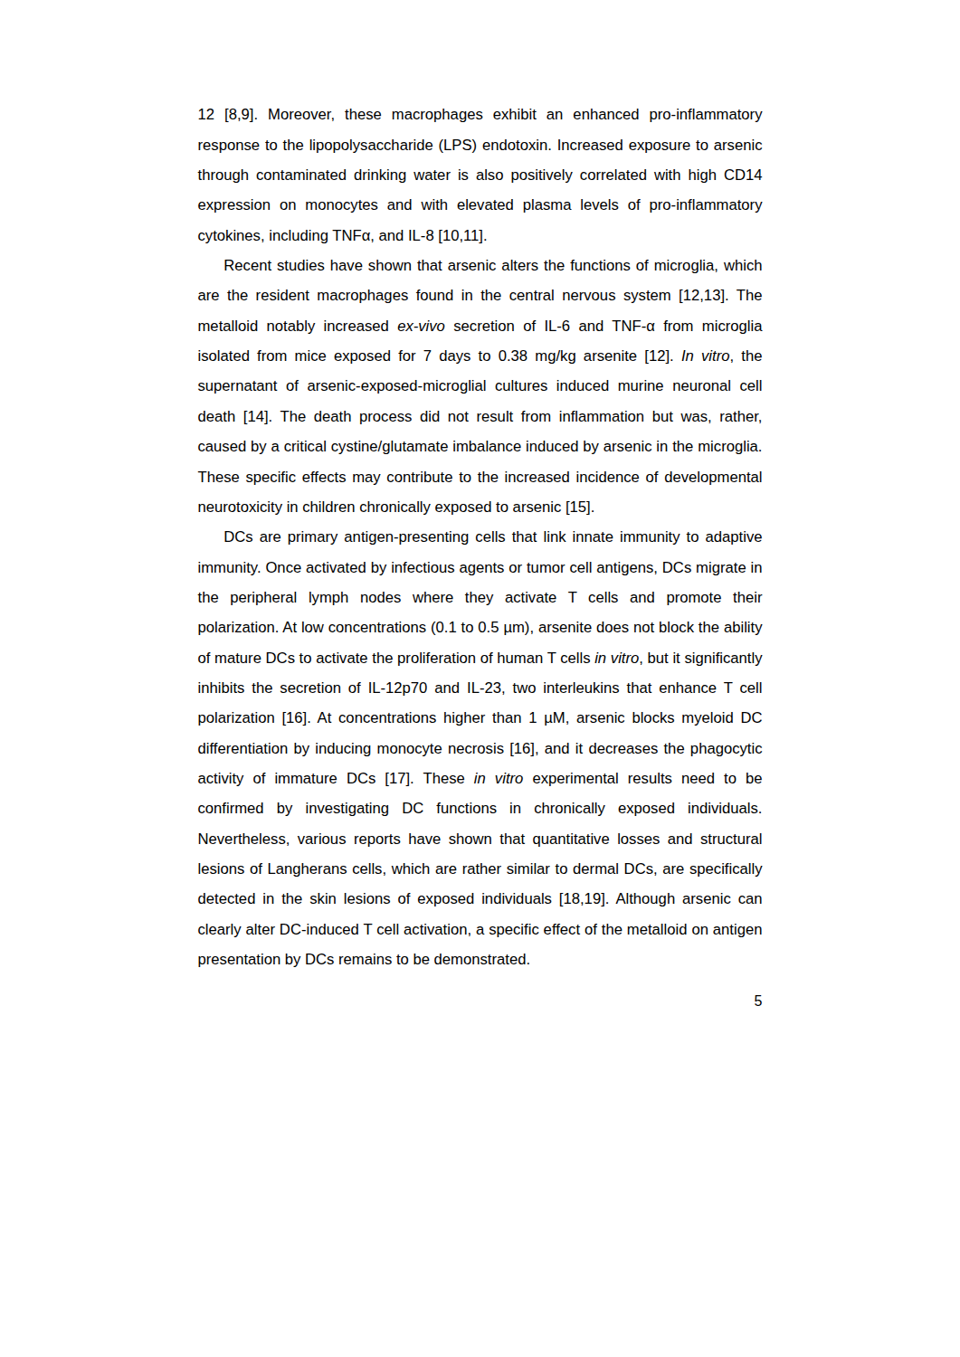12 [8,9]. Moreover, these macrophages exhibit an enhanced pro-inflammatory response to the lipopolysaccharide (LPS) endotoxin. Increased exposure to arsenic through contaminated drinking water is also positively correlated with high CD14 expression on monocytes and with elevated plasma levels of pro-inflammatory cytokines, including TNFα, and IL-8 [10,11].
Recent studies have shown that arsenic alters the functions of microglia, which are the resident macrophages found in the central nervous system [12,13]. The metalloid notably increased ex-vivo secretion of IL-6 and TNF-α from microglia isolated from mice exposed for 7 days to 0.38 mg/kg arsenite [12]. In vitro, the supernatant of arsenic-exposed-microglial cultures induced murine neuronal cell death [14]. The death process did not result from inflammation but was, rather, caused by a critical cystine/glutamate imbalance induced by arsenic in the microglia. These specific effects may contribute to the increased incidence of developmental neurotoxicity in children chronically exposed to arsenic [15].
DCs are primary antigen-presenting cells that link innate immunity to adaptive immunity. Once activated by infectious agents or tumor cell antigens, DCs migrate in the peripheral lymph nodes where they activate T cells and promote their polarization. At low concentrations (0.1 to 0.5 µm), arsenite does not block the ability of mature DCs to activate the proliferation of human T cells in vitro, but it significantly inhibits the secretion of IL-12p70 and IL-23, two interleukins that enhance T cell polarization [16]. At concentrations higher than 1 µM, arsenic blocks myeloid DC differentiation by inducing monocyte necrosis [16], and it decreases the phagocytic activity of immature DCs [17]. These in vitro experimental results need to be confirmed by investigating DC functions in chronically exposed individuals. Nevertheless, various reports have shown that quantitative losses and structural lesions of Langherans cells, which are rather similar to dermal DCs, are specifically detected in the skin lesions of exposed individuals [18,19]. Although arsenic can clearly alter DC-induced T cell activation, a specific effect of the metalloid on antigen presentation by DCs remains to be demonstrated.
5